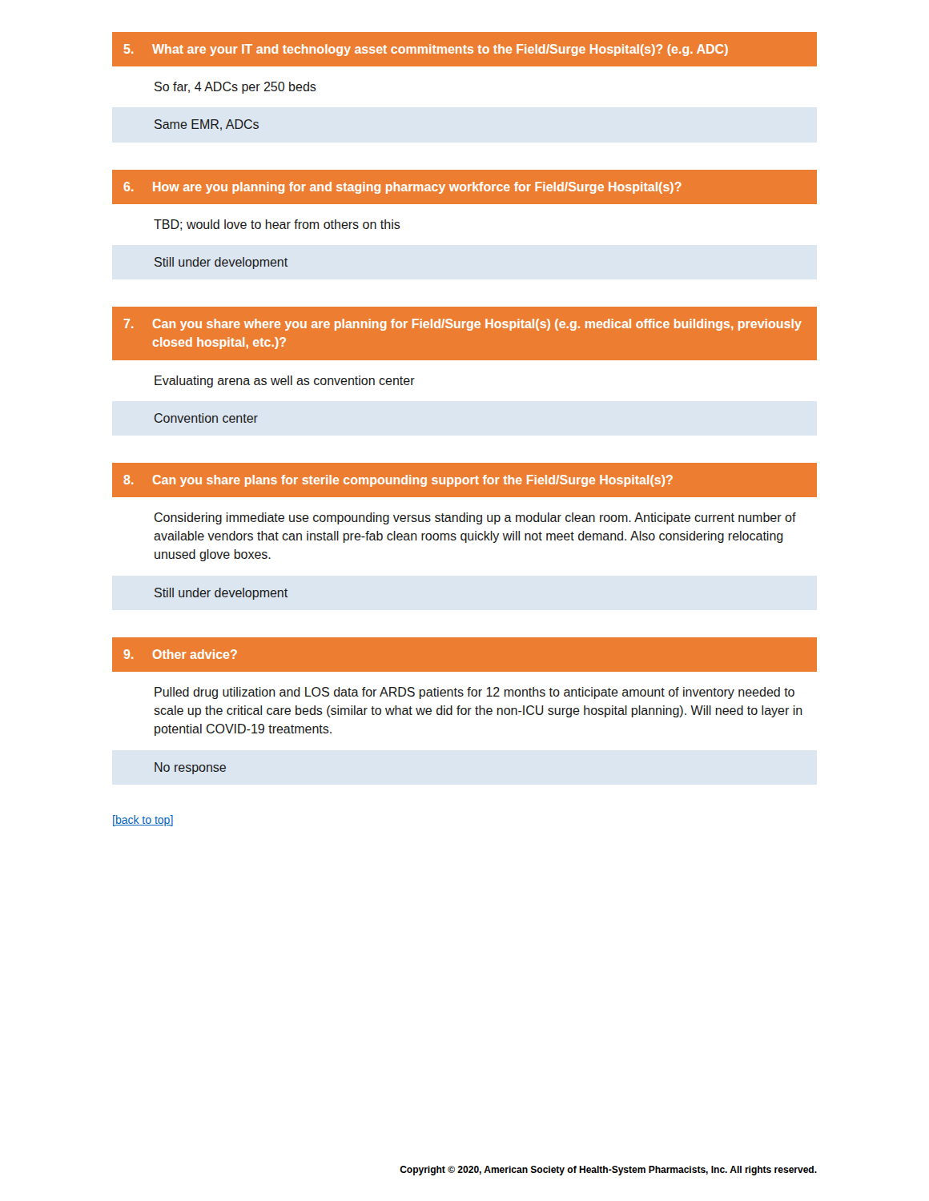5. What are your IT and technology asset commitments to the Field/Surge Hospital(s)? (e.g. ADC)
So far, 4 ADCs per 250 beds
Same EMR, ADCs
6. How are you planning for and staging pharmacy workforce for Field/Surge Hospital(s)?
TBD; would love to hear from others on this
Still under development
7. Can you share where you are planning for Field/Surge Hospital(s) (e.g. medical office buildings, previously closed hospital, etc.)?
Evaluating arena as well as convention center
Convention center
8. Can you share plans for sterile compounding support for the Field/Surge Hospital(s)?
Considering immediate use compounding versus standing up a modular clean room. Anticipate current number of available vendors that can install pre-fab clean rooms quickly will not meet demand. Also considering relocating unused glove boxes.
Still under development
9. Other advice?
Pulled drug utilization and LOS data for ARDS patients for 12 months to anticipate amount of inventory needed to scale up the critical care beds (similar to what we did for the non-ICU surge hospital planning). Will need to layer in potential COVID-19 treatments.
No response
[back to top]
Copyright © 2020, American Society of Health-System Pharmacists, Inc. All rights reserved.